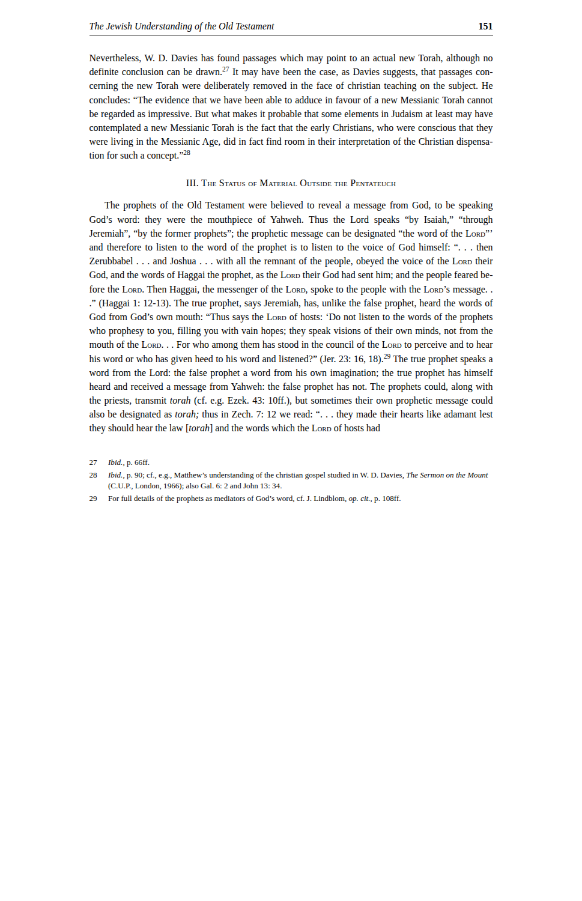The Jewish Understanding of the Old Testament 151
Nevertheless, W. D. Davies has found passages which may point to an actual new Torah, although no definite conclusion can be drawn.27 It may have been the case, as Davies suggests, that passages concerning the new Torah were deliberately removed in the face of christian teaching on the subject. He concludes: “The evidence that we have been able to adduce in favour of a new Messianic Torah cannot be regarded as impressive. But what makes it probable that some elements in Judaism at least may have contemplated a new Messianic Torah is the fact that the early Christians, who were conscious that they were living in the Messianic Age, did in fact find room in their interpretation of the Christian dispensation for such a concept.”28
III. The Status of Material Outside the Pentateuch
The prophets of the Old Testament were believed to reveal a message from God, to be speaking God’s word: they were the mouthpiece of Yahweh. Thus the Lord speaks “by Isaiah,” “through Jeremiah”, “by the former prophets”; the prophetic message can be designated “the word of the Lord”’ and therefore to listen to the word of the prophet is to listen to the voice of God himself: “. . . then Zerubbabel . . . and Joshua . . . with all the remnant of the people, obeyed the voice of the Lord their God, and the words of Haggai the prophet, as the Lord their God had sent him; and the people feared before the Lord. Then Haggai, the messenger of the Lord, spoke to the people with the Lord’s message. . .” (Haggai 1: 12-13). The true prophet, says Jeremiah, has, unlike the false prophet, heard the words of God from God’s own mouth: “Thus says the Lord of hosts: ‘Do not listen to the words of the prophets who prophesy to you, filling you with vain hopes; they speak visions of their own minds, not from the mouth of the Lord. . . For who among them has stood in the council of the Lord to perceive and to hear his word or who has given heed to his word and listened?” (Jer. 23: 16, 18).29 The true prophet speaks a word from the Lord: the false prophet a word from his own imagination; the true prophet has himself heard and received a message from Yahweh: the false prophet has not. The prophets could, along with the priests, transmit torah (cf. e.g. Ezek. 43: 10ff.), but sometimes their own prophetic message could also be designated as torah; thus in Zech. 7: 12 we read: “. . . they made their hearts like adamant lest they should hear the law [torah] and the words which the Lord of hosts had
27 Ibid., p. 66ff.
28 Ibid., p. 90; cf., e.g., Matthew’s understanding of the christian gospel studied in W. D. Davies, The Sermon on the Mount (C.U.P., London, 1966); also Gal. 6: 2 and John 13: 34.
29 For full details of the prophets as mediators of God’s word, cf. J. Lindblom, op. cit., p. 108ff.